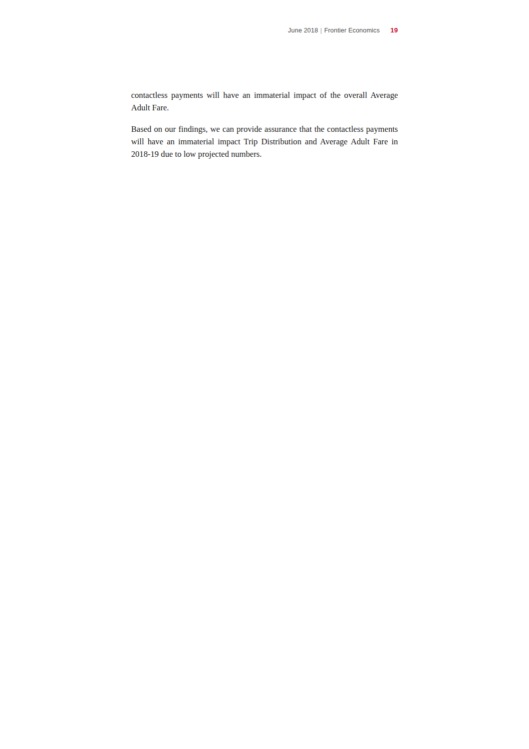June 2018 | Frontier Economics 19
contactless payments will have an immaterial impact of the overall Average Adult Fare.
Based on our findings, we can provide assurance that the contactless payments will have an immaterial impact Trip Distribution and Average Adult Fare in 2018-19 due to low projected numbers.